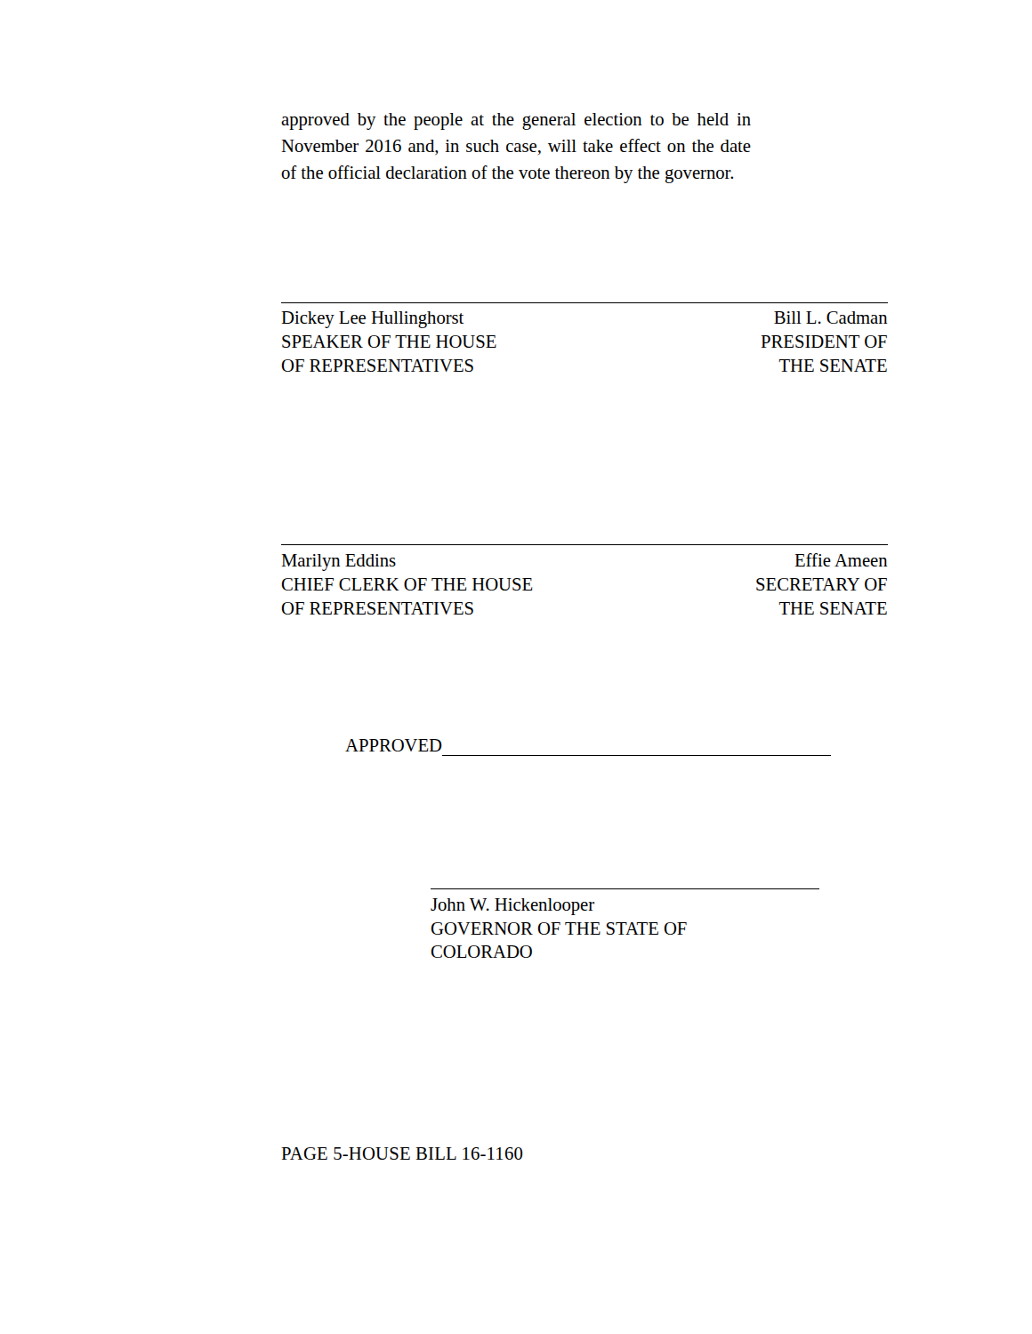approved by the people at the general election to be held in November 2016 and, in such case, will take effect on the date of the official declaration of the vote thereon by the governor.
| Dickey Lee Hullinghorst SPEAKER OF THE HOUSE OF REPRESENTATIVES | Bill L. Cadman PRESIDENT OF THE SENATE |
| Marilyn Eddins CHIEF CLERK OF THE HOUSE OF REPRESENTATIVES | Effie Ameen SECRETARY OF THE SENATE |
APPROVED
John W. Hickenlooper
GOVERNOR OF THE STATE OF COLORADO
PAGE 5-HOUSE BILL 16-1160